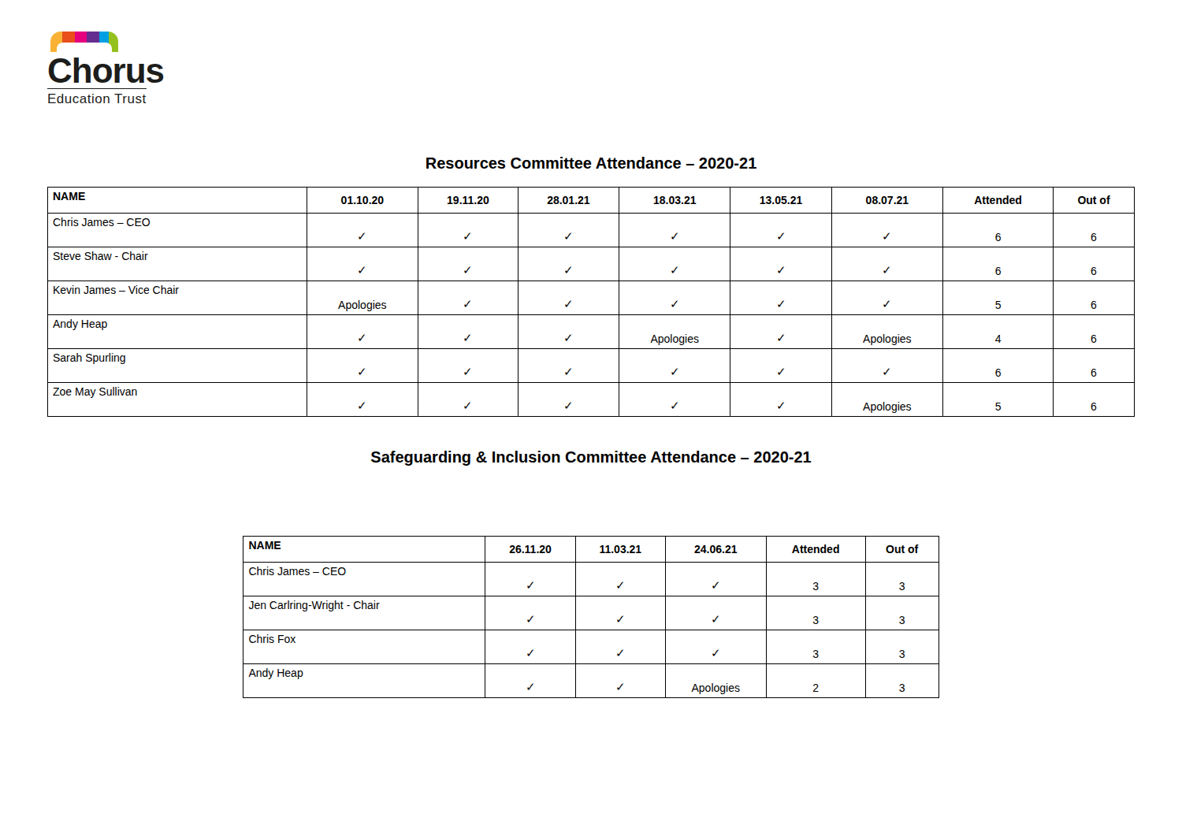Chorus
Education Trust
Resources Committee Attendance – 2020-21
| NAME | 01.10.20 | 19.11.20 | 28.01.21 | 18.03.21 | 13.05.21 | 08.07.21 | Attended | Out of |
| --- | --- | --- | --- | --- | --- | --- | --- | --- |
| Chris James – CEO | ✓ | ✓ | ✓ | ✓ | ✓ | ✓ | 6 | 6 |
| Steve Shaw - Chair | ✓ | ✓ | ✓ | ✓ | ✓ | ✓ | 6 | 6 |
| Kevin James – Vice Chair | Apologies | ✓ | ✓ | ✓ | ✓ | ✓ | 5 | 6 |
| Andy Heap | ✓ | ✓ | ✓ | Apologies | ✓ | Apologies | 4 | 6 |
| Sarah Spurling | ✓ | ✓ | ✓ | ✓ | ✓ | ✓ | 6 | 6 |
| Zoe May Sullivan | ✓ | ✓ | ✓ | ✓ | ✓ | Apologies | 5 | 6 |
Safeguarding & Inclusion Committee Attendance – 2020-21
| NAME | 26.11.20 | 11.03.21 | 24.06.21 | Attended | Out of |
| --- | --- | --- | --- | --- | --- |
| Chris James – CEO | ✓ | ✓ | ✓ | 3 | 3 |
| Jen Carlring-Wright - Chair | ✓ | ✓ | ✓ | 3 | 3 |
| Chris Fox | ✓ | ✓ | ✓ | 3 | 3 |
| Andy Heap | ✓ | ✓ | Apologies | 2 | 3 |